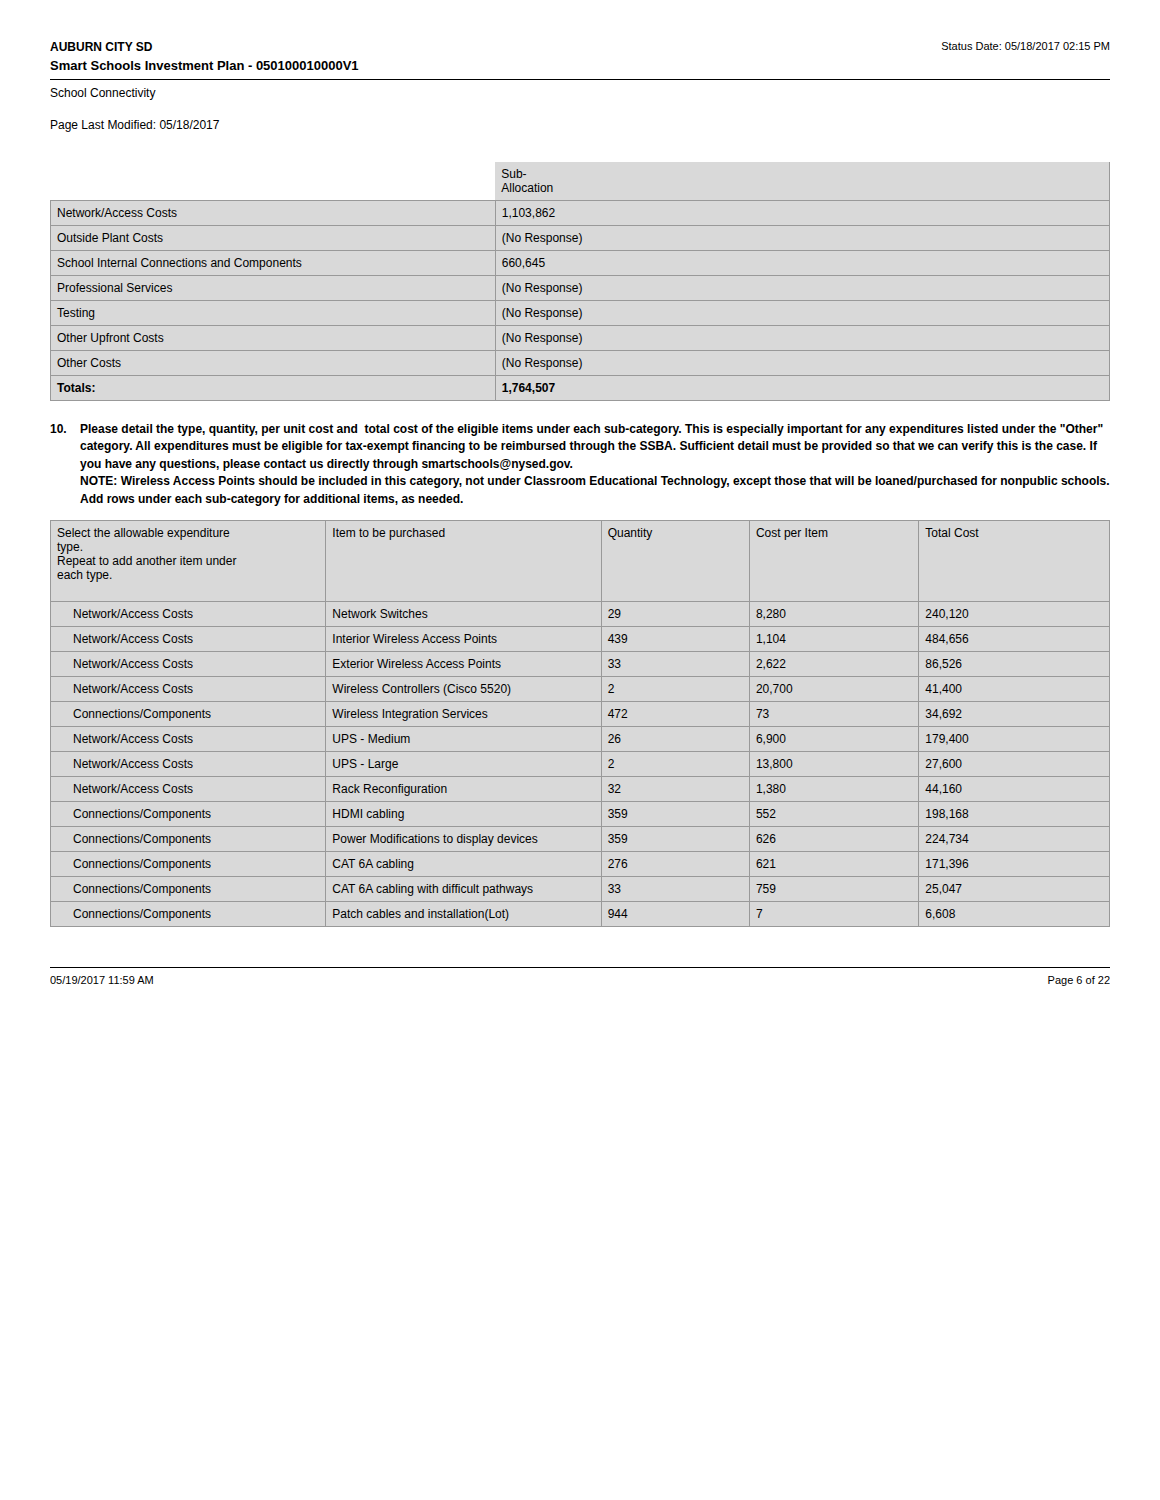AUBURN CITY SD
Status Date: 05/18/2017 02:15 PM
Smart Schools Investment Plan - 050100010000V1
School Connectivity
Page Last Modified: 05/18/2017
| | Sub- Allocation |
| Network/Access Costs | 1,103,862 |
| Outside Plant Costs | (No Response) |
| School Internal Connections and Components | 660,645 |
| Professional Services | (No Response) |
| Testing | (No Response) |
| Other Upfront Costs | (No Response) |
| Other Costs | (No Response) |
| Totals: | 1,764,507 |
10.
Please detail the type, quantity, per unit cost and total cost of the eligible items under each sub-category. This is especially important for any expenditures listed under the "Other" category. All expenditures must be eligible for tax-exempt financing to be reimbursed through the SSBA. Sufficient detail must be provided so that we can verify this is the case. If you have any questions, please contact us directly through smartschools@nysed.gov.
NOTE: Wireless Access Points should be included in this category, not under Classroom Educational Technology, except those that will be loaned/purchased for nonpublic schools.
Add rows under each sub-category for additional items, as needed.
| Select the allowable expenditure type. Repeat to add another item under each type. | Item to be purchased | Quantity | Cost per Item | Total Cost |
| --- | --- | --- | --- | --- |
| Network/Access Costs | Network Switches | 29 | 8,280 | 240,120 |
| Network/Access Costs | Interior Wireless Access Points | 439 | 1,104 | 484,656 |
| Network/Access Costs | Exterior Wireless Access Points | 33 | 2,622 | 86,526 |
| Network/Access Costs | Wireless Controllers (Cisco 5520) | 2 | 20,700 | 41,400 |
| Connections/Components | Wireless Integration Services | 472 | 73 | 34,692 |
| Network/Access Costs | UPS - Medium | 26 | 6,900 | 179,400 |
| Network/Access Costs | UPS - Large | 2 | 13,800 | 27,600 |
| Network/Access Costs | Rack Reconfiguration | 32 | 1,380 | 44,160 |
| Connections/Components | HDMI cabling | 359 | 552 | 198,168 |
| Connections/Components | Power Modifications to display devices | 359 | 626 | 224,734 |
| Connections/Components | CAT 6A cabling | 276 | 621 | 171,396 |
| Connections/Components | CAT 6A cabling with difficult pathways | 33 | 759 | 25,047 |
| Connections/Components | Patch cables and installation(Lot) | 944 | 7 | 6,608 |
05/19/2017 11:59 AM
Page 6 of 22